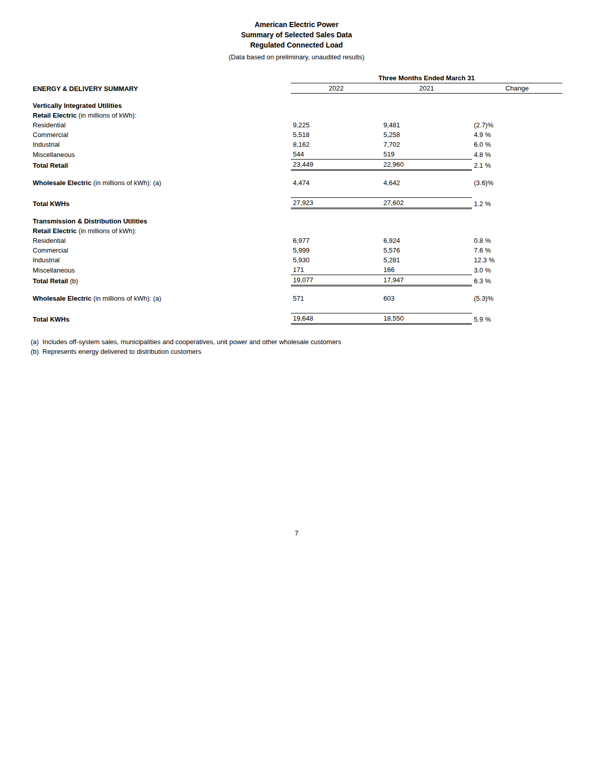American Electric Power
Summary of Selected Sales Data
Regulated Connected Load
(Data based on preliminary, unaudited results)
| | Three Months Ended March 31 |
| ENERGY & DELIVERY SUMMARY | 2022 | 2021 | Change |
| Vertically Integrated Utilities | | | |
| Retail Electric (in millions of kWh): | | | |
| Residential | 9,225 | 9,481 | (2.7)% |
| Commercial | 5,518 | 5,258 | 4.9 % |
| Industrial | 8,162 | 7,702 | 6.0 % |
| Miscellaneous | 544 | 519 | 4.8 % |
| Total Retail | 23,449 | 22,960 | 2.1 % |
| Wholesale Electric (in millions of kWh): (a) | 4,474 | 4,642 | (3.6)% |
| Total KWHs | 27,923 | 27,602 | 1.2 % |
| Transmission & Distribution Utilities | | | |
| Retail Electric (in millions of kWh): | | | |
| Residential | 6,977 | 6,924 | 0.8 % |
| Commercial | 5,999 | 5,576 | 7.6 % |
| Industrial | 5,930 | 5,281 | 12.3 % |
| Miscellaneous | 171 | 166 | 3.0 % |
| Total Retail (b) | 19,077 | 17,947 | 6.3 % |
| Wholesale Electric (in millions of kWh): (a) | 571 | 603 | (5.3)% |
| Total KWHs | 19,648 | 18,550 | 5.9 % |
(a) Includes off-system sales, municipalities and cooperatives, unit power and other wholesale customers
(b) Represents energy delivered to distribution customers
7